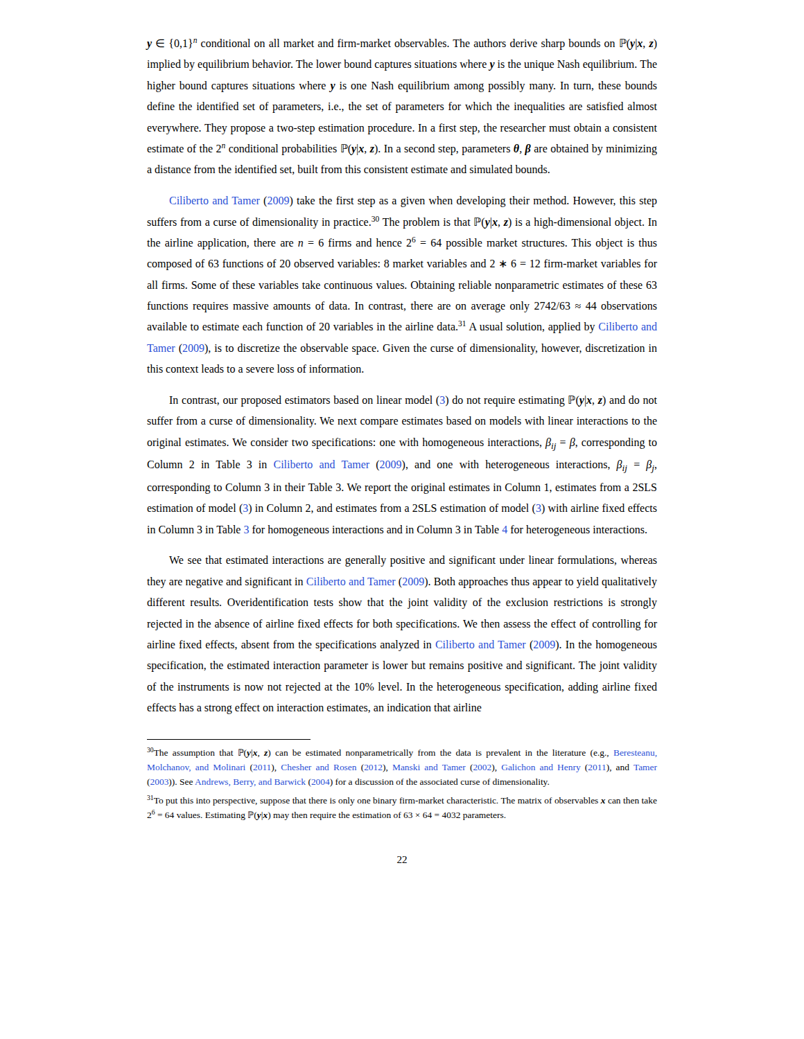y ∈ {0,1}n conditional on all market and firm-market observables. The authors derive sharp bounds on ℙ(y|x, z) implied by equilibrium behavior. The lower bound captures situations where y is the unique Nash equilibrium. The higher bound captures situations where y is one Nash equilibrium among possibly many. In turn, these bounds define the identified set of parameters, i.e., the set of parameters for which the inequalities are satisfied almost everywhere. They propose a two-step estimation procedure. In a first step, the researcher must obtain a consistent estimate of the 2n conditional probabilities ℙ(y|x, z). In a second step, parameters θ, β are obtained by minimizing a distance from the identified set, built from this consistent estimate and simulated bounds.
Ciliberto and Tamer (2009) take the first step as a given when developing their method. However, this step suffers from a curse of dimensionality in practice.30 The problem is that ℙ(y|x, z) is a high-dimensional object. In the airline application, there are n = 6 firms and hence 26 = 64 possible market structures. This object is thus composed of 63 functions of 20 observed variables: 8 market variables and 2 ∗ 6 = 12 firm-market variables for all firms. Some of these variables take continuous values. Obtaining reliable nonparametric estimates of these 63 functions requires massive amounts of data. In contrast, there are on average only 2742/63 ≈ 44 observations available to estimate each function of 20 variables in the airline data.31 A usual solution, applied by Ciliberto and Tamer (2009), is to discretize the observable space. Given the curse of dimensionality, however, discretization in this context leads to a severe loss of information.
In contrast, our proposed estimators based on linear model (3) do not require estimating ℙ(y|x, z) and do not suffer from a curse of dimensionality. We next compare estimates based on models with linear interactions to the original estimates. We consider two specifications: one with homogeneous interactions, βij = β, corresponding to Column 2 in Table 3 in Ciliberto and Tamer (2009), and one with heterogeneous interactions, βij = βj, corresponding to Column 3 in their Table 3. We report the original estimates in Column 1, estimates from a 2SLS estimation of model (3) in Column 2, and estimates from a 2SLS estimation of model (3) with airline fixed effects in Column 3 in Table 3 for homogeneous interactions and in Column 3 in Table 4 for heterogeneous interactions.
We see that estimated interactions are generally positive and significant under linear formulations, whereas they are negative and significant in Ciliberto and Tamer (2009). Both approaches thus appear to yield qualitatively different results. Overidentification tests show that the joint validity of the exclusion restrictions is strongly rejected in the absence of airline fixed effects for both specifications. We then assess the effect of controlling for airline fixed effects, absent from the specifications analyzed in Ciliberto and Tamer (2009). In the homogeneous specification, the estimated interaction parameter is lower but remains positive and significant. The joint validity of the instruments is now not rejected at the 10% level. In the heterogeneous specification, adding airline fixed effects has a strong effect on interaction estimates, an indication that airline
30The assumption that ℙ(y|x, z) can be estimated nonparametrically from the data is prevalent in the literature (e.g., Beresteanu, Molchanov, and Molinari (2011), Chesher and Rosen (2012), Manski and Tamer (2002), Galichon and Henry (2011), and Tamer (2003)). See Andrews, Berry, and Barwick (2004) for a discussion of the associated curse of dimensionality.
31To put this into perspective, suppose that there is only one binary firm-market characteristic. The matrix of observables x can then take 26 = 64 values. Estimating ℙ(y|x) may then require the estimation of 63 × 64 = 4032 parameters.
22